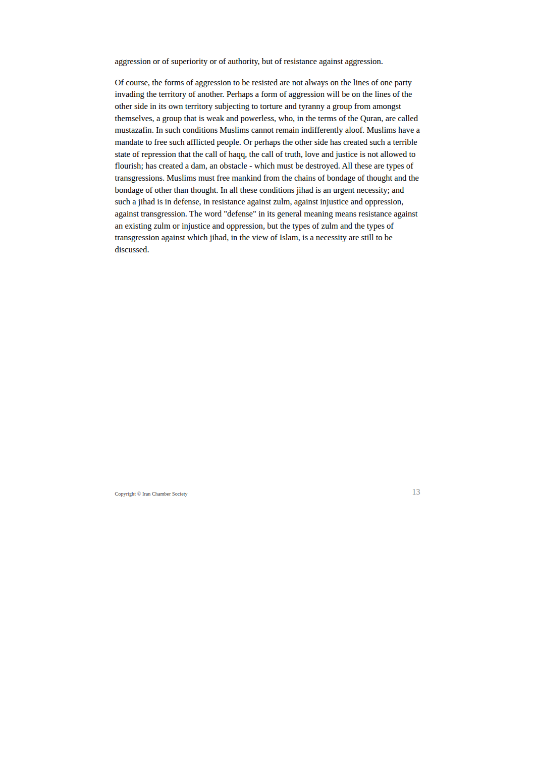aggression or of superiority or of authority, but of resistance against aggression.
Of course, the forms of aggression to be resisted are not always on the lines of one party invading the territory of another. Perhaps a form of aggression will be on the lines of the other side in its own territory subjecting to torture and tyranny a group from amongst themselves, a group that is weak and powerless, who, in the terms of the Quran, are called mustazafin. In such conditions Muslims cannot remain indifferently aloof. Muslims have a mandate to free such afflicted people. Or perhaps the other side has created such a terrible state of repression that the call of haqq, the call of truth, love and justice is not allowed to flourish; has created a dam, an obstacle - which must be destroyed. All these are types of transgressions. Muslims must free mankind from the chains of bondage of thought and the bondage of other than thought. In all these conditions jihad is an urgent necessity; and such a jihad is in defense, in resistance against zulm, against injustice and oppression, against transgression. The word "defense" in its general meaning means resistance against an existing zulm or injustice and oppression, but the types of zulm and the types of transgression against which jihad, in the view of Islam, is a necessity are still to be discussed.
Copyright © Iran Chamber Society
13